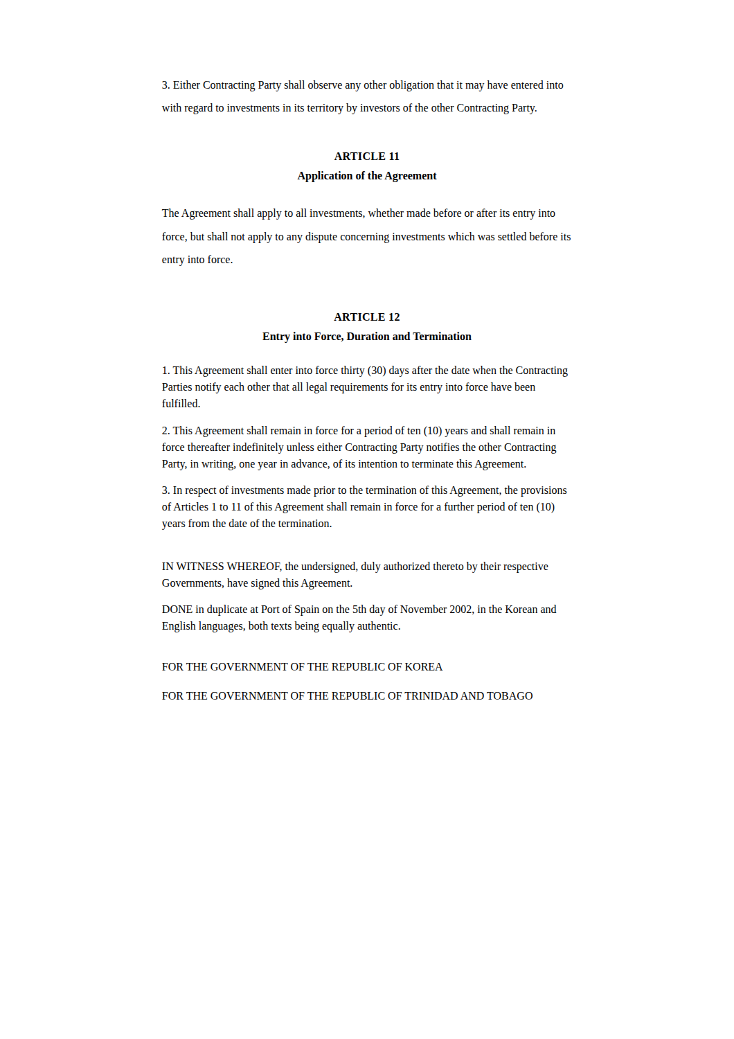3. Either Contracting Party shall observe any other obligation that it may have entered into with regard to investments in its territory by investors of the other Contracting Party.
ARTICLE 11
Application of the Agreement
The Agreement shall apply to all investments, whether made before or after its entry into force, but shall not apply to any dispute concerning investments which was settled before its entry into force.
ARTICLE 12
Entry into Force, Duration and Termination
1. This Agreement shall enter into force thirty (30) days after the date when the Contracting Parties notify each other that all legal requirements for its entry into force have been fulfilled.
2. This Agreement shall remain in force for a period of ten (10) years and shall remain in force thereafter indefinitely unless either Contracting Party notifies the other Contracting Party, in writing, one year in advance, of its intention to terminate this Agreement.
3. In respect of investments made prior to the termination of this Agreement, the provisions of Articles 1 to 11 of this Agreement shall remain in force for a further period of ten (10) years from the date of the termination.
IN WITNESS WHEREOF, the undersigned, duly authorized thereto by their respective Governments, have signed this Agreement.
DONE in duplicate at Port of Spain on the 5th day of November 2002, in the Korean and English languages, both texts being equally authentic.
FOR THE GOVERNMENT OF THE REPUBLIC OF KOREA
FOR THE GOVERNMENT OF THE REPUBLIC OF TRINIDAD AND TOBAGO